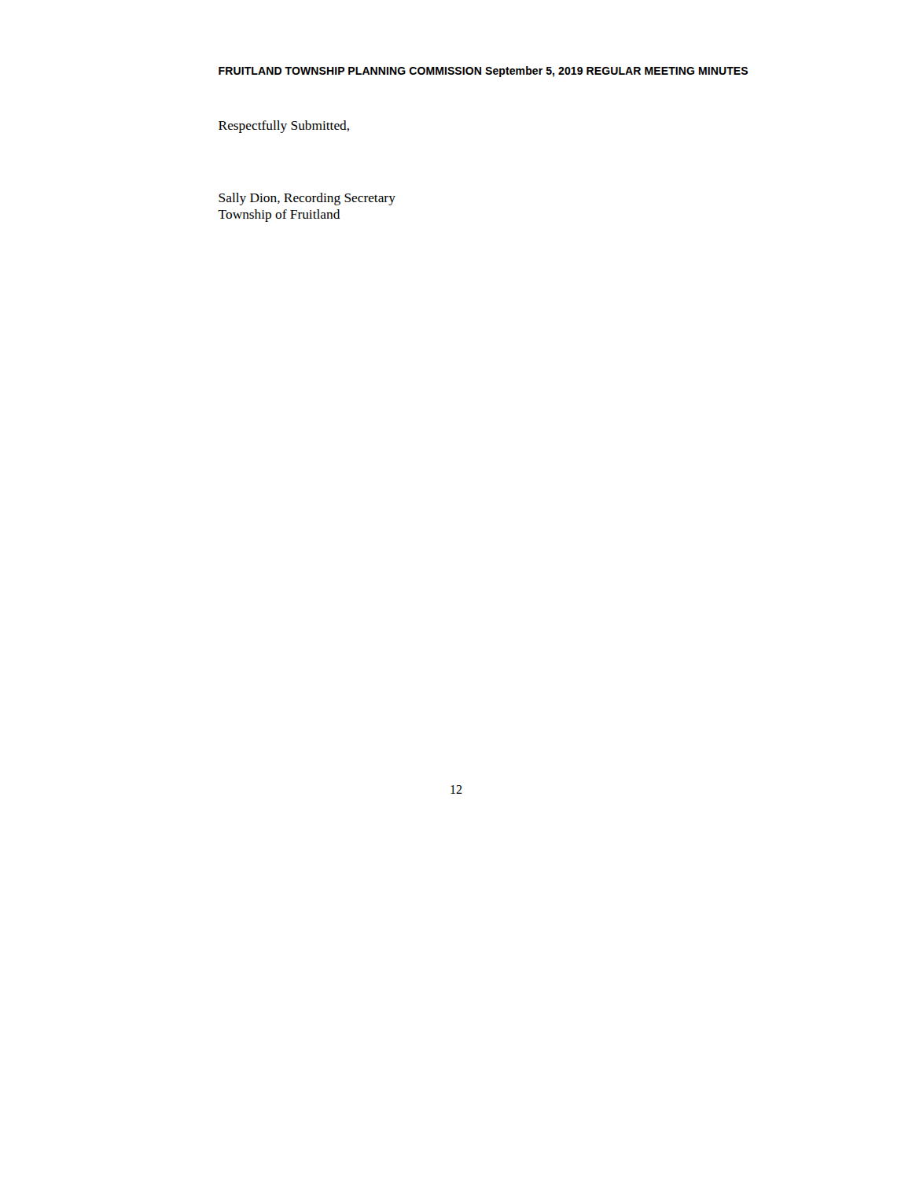FRUITLAND TOWNSHIP PLANNING COMMISSION September 5, 2019 REGULAR MEETING MINUTES
Respectfully Submitted,
Sally Dion, Recording Secretary
Township of Fruitland
12